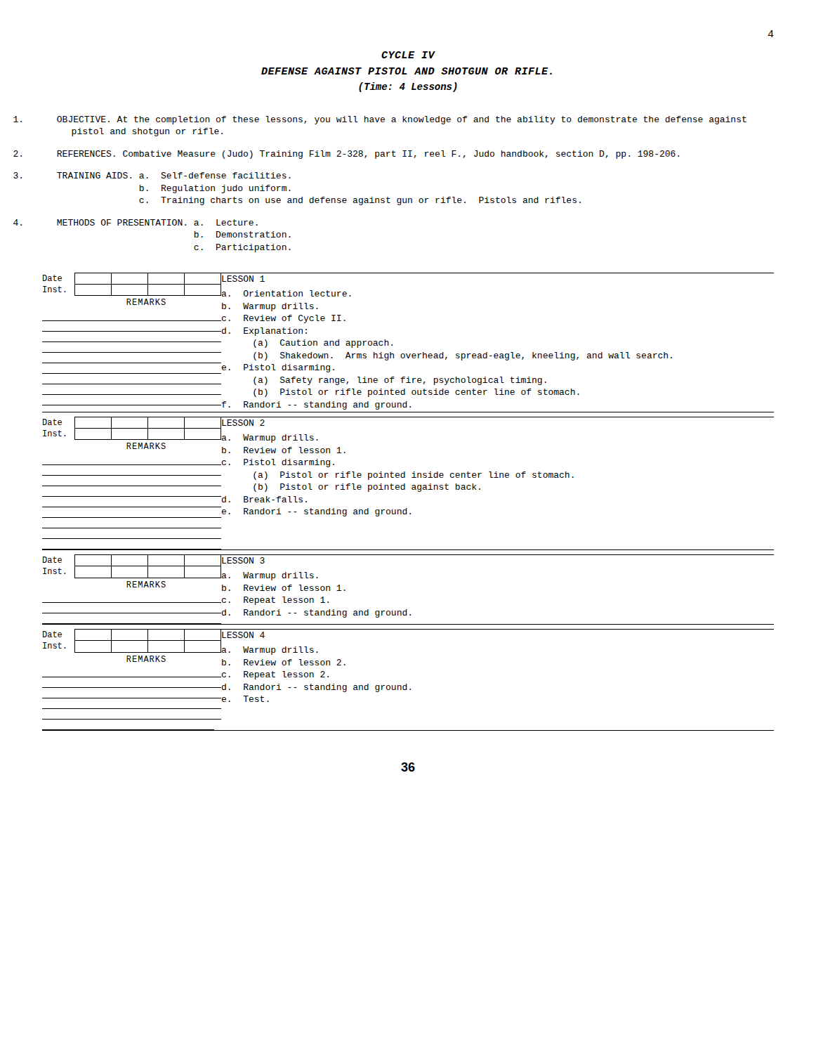4
CYCLE IV
DEFENSE AGAINST PISTOL AND SHOTGUN OR RIFLE.
(Time: 4 Lessons)
1. OBJECTIVE. At the completion of these lessons, you will have a knowledge of and the ability to demonstrate the defense against pistol and shotgun or rifle.
2. REFERENCES. Combative Measure (Judo) Training Film 2-328, part II, reel F., Judo handbook, section D, pp. 198-206.
3. TRAINING AIDS.
a. Self-defense facilities.
b. Regulation judo uniform.
c. Training charts on use and defense against gun or rifle. Pistols and rifles.
4. METHODS OF PRESENTATION.
a. Lecture.
b. Demonstration.
c. Participation.
| / Date / / / / / / Inst. / / / / / REMARKS | LESSON 1 a. Orientation lecture. b. Warmup drills. c. Review of Cycle II. d. Explanation: (a) Caution and approach. (b) Shakedown. Arms high overhead, spread-eagle, kneeling, and wall search. e. Pistol disarming. (a) Safety range, line of fire, psychological timing. (b) Pistol or rifle pointed outside center line of stomach. f. Randori -- standing and ground. |
| / Date / / / / / / Inst. / / / / / REMARKS | LESSON 2 a. Warmup drills. b. Review of lesson 1. c. Pistol disarming. (a) Pistol or rifle pointed inside center line of stomach. (b) Pistol or rifle pointed against back. d. Break-falls. e. Randori -- standing and ground. |
| / Date / / / / / / Inst. / / / / / REMARKS | LESSON 3 a. Warmup drills. b. Review of lesson 1. c. Repeat lesson 1. d. Randori -- standing and ground. |
| / Date / / / / / / Inst. / / / / / REMARKS | LESSON 4 a. Warmup drills. b. Review of lesson 2. c. Repeat lesson 2. d. Randori -- standing and ground. e. Test. |
36